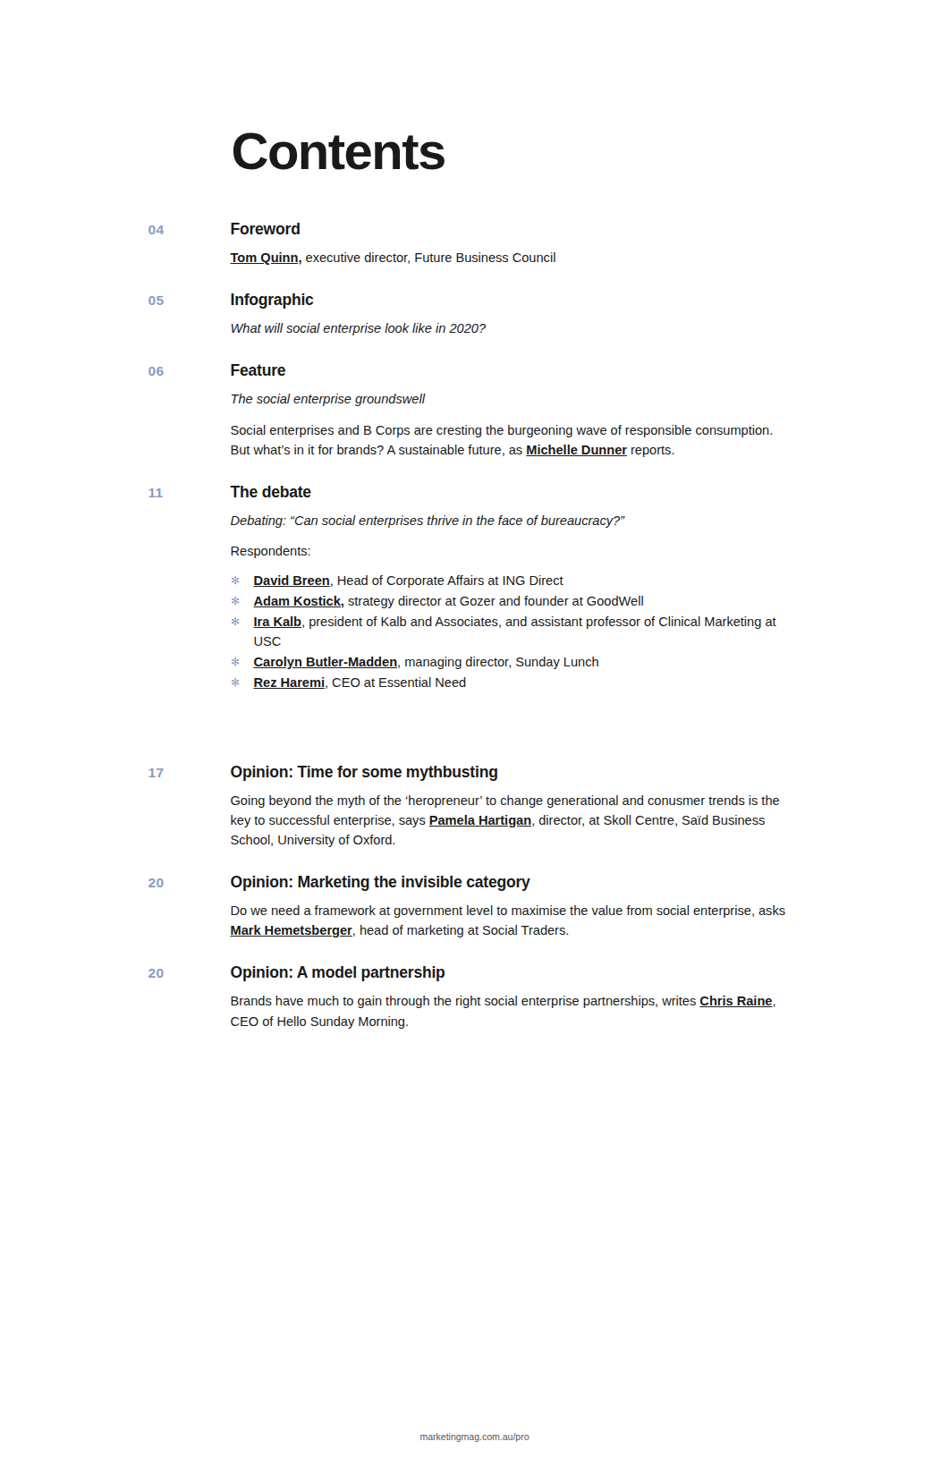Contents
04
Foreword
Tom Quinn, executive director, Future Business Council
05
Infographic
What will social enterprise look like in 2020?
06
Feature
The social enterprise groundswell
Social enterprises and B Corps are cresting the burgeoning wave of responsible consumption. But what’s in it for brands? A sustainable future, as Michelle Dunner reports.
11
The debate
Debating: “Can social enterprises thrive in the face of bureaucracy?”
Respondents:
David Breen, Head of Corporate Affairs at ING Direct
Adam Kostick, strategy director at Gozer and founder at GoodWell
Ira Kalb, president of Kalb and Associates, and assistant professor of Clinical Marketing at USC
Carolyn Butler-Madden, managing director, Sunday Lunch
Rez Haremi, CEO at Essential Need
17
Opinion: Time for some mythbusting
Going beyond the myth of the ‘heropreneur’ to change generational and conusmer trends is the key to successful enterprise, says Pamela Hartigan, director, at Skoll Centre, Saïd Business School, University of Oxford.
20
Opinion: Marketing the invisible category
Do we need a framework at government level to maximise the value from social enterprise, asks Mark Hemetsberger, head of marketing at Social Traders.
20
Opinion: A model partnership
Brands have much to gain through the right social enterprise partnerships, writes Chris Raine, CEO of Hello Sunday Morning.
marketingmag.com.au/pro